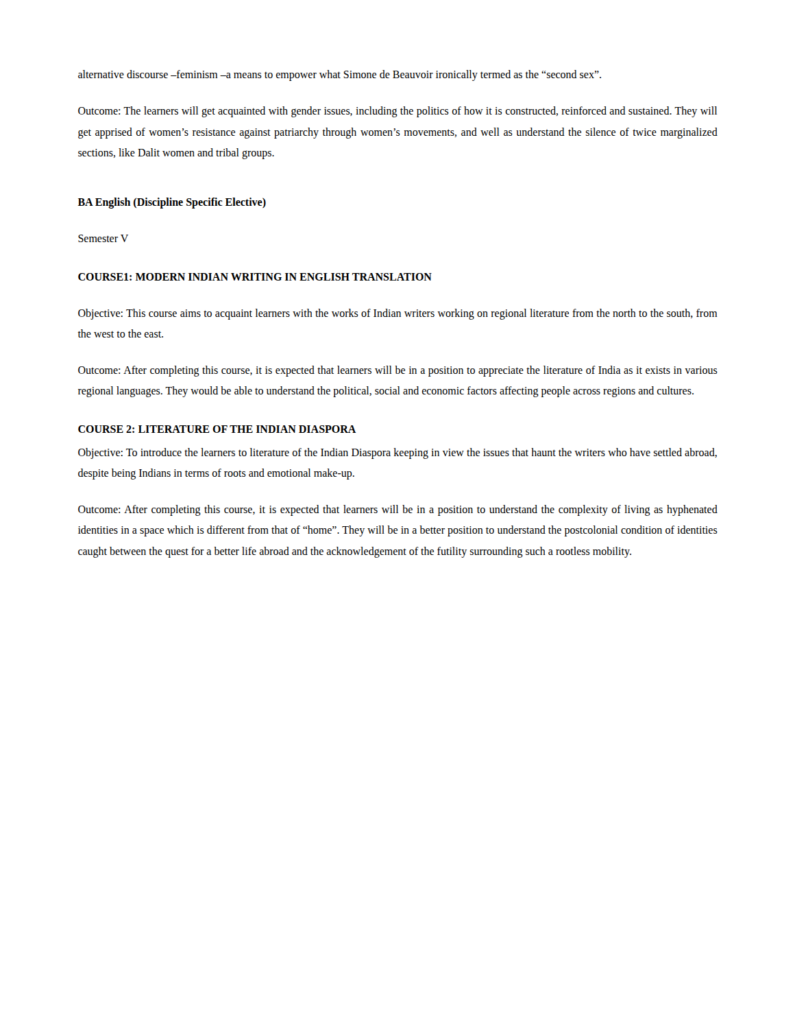alternative discourse –feminism –a means to empower what Simone de Beauvoir ironically termed as the “second sex”.
Outcome: The learners will get acquainted with gender issues, including the politics of how it is constructed, reinforced and sustained. They will get apprised of women’s resistance against patriarchy through women’s movements, and well as understand the silence of twice marginalized sections, like Dalit women and tribal groups.
BA English (Discipline Specific Elective)
Semester V
Course1: Modern Indian Writing in English Translation
Objective: This course aims to acquaint learners with the works of Indian writers working on regional literature from the north to the south, from the west to the east.
Outcome: After completing this course, it is expected that learners will be in a position to appreciate the literature of India as it exists in various regional languages. They would be able to understand the political, social and economic factors affecting people across regions and cultures.
Course 2: Literature of the Indian Diaspora
Objective: To introduce the learners to literature of the Indian Diaspora keeping in view the issues that haunt the writers who have settled abroad, despite being Indians in terms of roots and emotional make-up.
Outcome: After completing this course, it is expected that learners will be in a position to understand the complexity of living as hyphenated identities in a space which is different from that of “home”. They will be in a better position to understand the postcolonial condition of identities caught between the quest for a better life abroad and the acknowledgement of the futility surrounding such a rootless mobility.